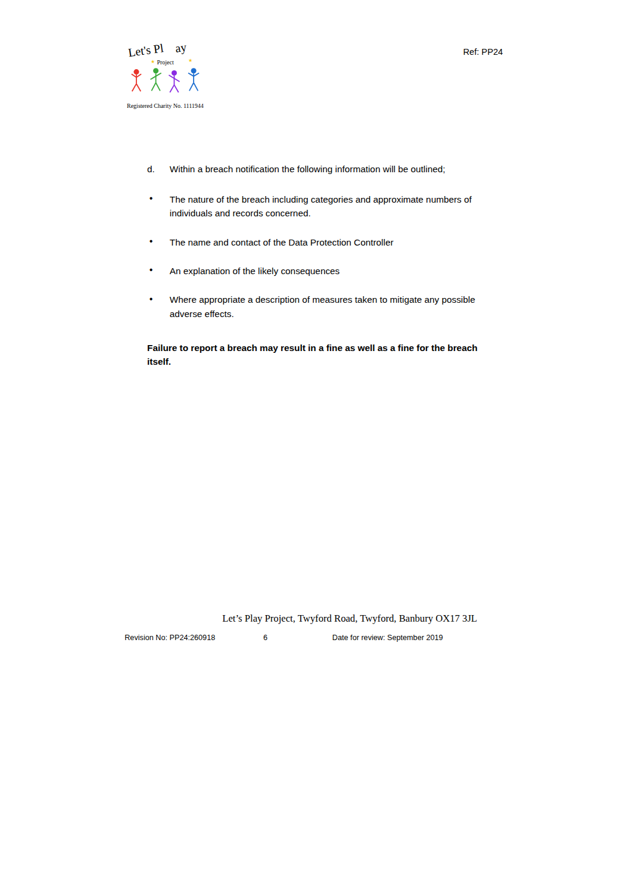Let's Pl ay Project ★ ★
Registered Charity No. 1111944
Ref: PP24
d. Within a breach notification the following information will be outlined;
The nature of the breach including categories and approximate numbers of individuals and records concerned.
The name and contact of the Data Protection Controller
An explanation of the likely consequences
Where appropriate a description of measures taken to mitigate any possible adverse effects.
Failure to report a breach may result in a fine as well as a fine for the breach itself.
Let’s Play Project, Twyford Road, Twyford, Banbury OX17 3JL
Revision No: PP24:260918
6
Date for review: September 2019